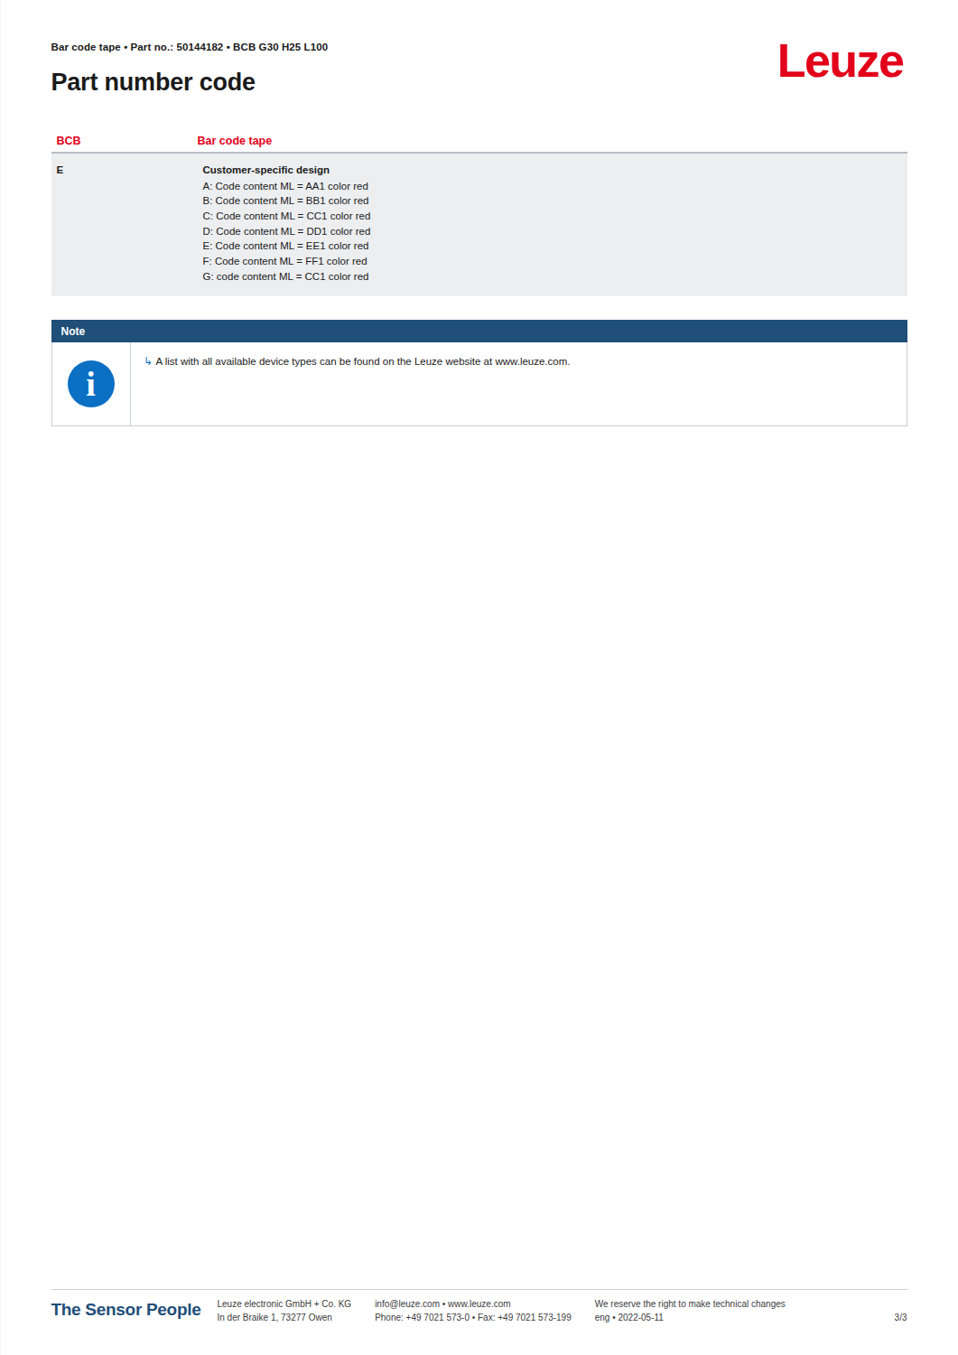Bar code tape • Part no.: 50144182 • BCB G30 H25 L100
Part number code
Leuze
| BCB | Bar code tape |
| E | Customer-specific design A: Code content ML = AA1 color red B: Code content ML = BB1 color red C: Code content ML = CC1 color red D: Code content ML = DD1 color red E: Code content ML = EE1 color red F: Code content ML = FF1 color red G: code content ML = CC1 color red |
Note
i
↳A list with all available device types can be found on the Leuze website at www.leuze.com.
The Sensor People
Leuze electronic GmbH + Co. KG
In der Braike 1, 73277 Owen
info@leuze.com • www.leuze.com
Phone: +49 7021 573-0 • Fax: +49 7021 573-199
We reserve the right to make technical changes
eng • 2022-05-11
3/3